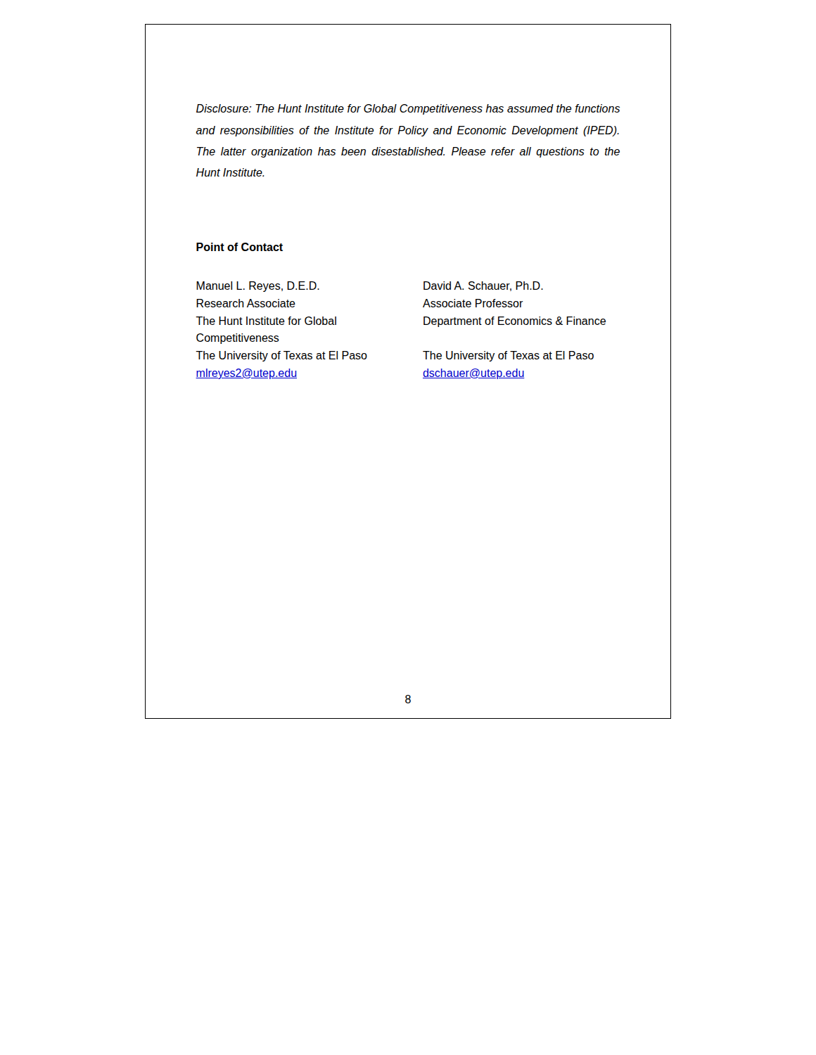Disclosure: The Hunt Institute for Global Competitiveness has assumed the functions and responsibilities of the Institute for Policy and Economic Development (IPED). The latter organization has been disestablished. Please refer all questions to the Hunt Institute.
Point of Contact
| Manuel L. Reyes, D.E.D. | David A. Schauer, Ph.D. |
| Research Associate | Associate Professor |
| The Hunt Institute for Global Competitiveness | Department of Economics & Finance |
| The University of Texas at El Paso | The University of Texas at El Paso |
| mlreyes2@utep.edu | dschauer@utep.edu |
8